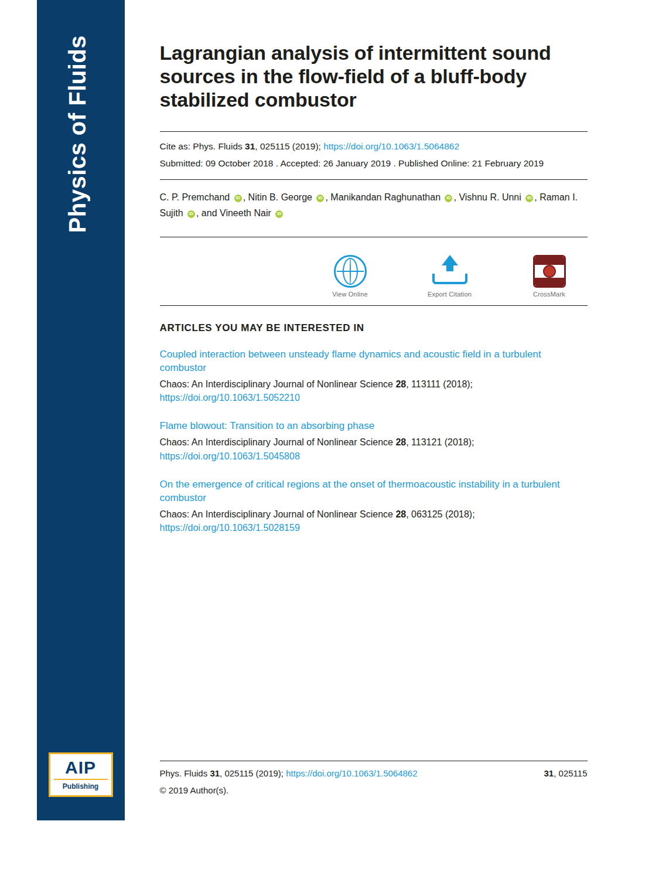Physics of Fluids
Lagrangian analysis of intermittent sound sources in the flow-field of a bluff-body stabilized combustor
Cite as: Phys. Fluids 31, 025115 (2019); https://doi.org/10.1063/1.5064862
Submitted: 09 October 2018 . Accepted: 26 January 2019 . Published Online: 21 February 2019
C. P. Premchand , Nitin B. George , Manikandan Raghunathan , Vishnu R. Unni , Raman I. Sujith , and Vineeth Nair
View Online
Export Citation
CrossMark
ARTICLES YOU MAY BE INTERESTED IN
Coupled interaction between unsteady flame dynamics and acoustic field in a turbulent combustor
Chaos: An Interdisciplinary Journal of Nonlinear Science 28, 113111 (2018); https://doi.org/10.1063/1.5052210
Flame blowout: Transition to an absorbing phase
Chaos: An Interdisciplinary Journal of Nonlinear Science 28, 113121 (2018); https://doi.org/10.1063/1.5045808
On the emergence of critical regions at the onset of thermoacoustic instability in a turbulent combustor
Chaos: An Interdisciplinary Journal of Nonlinear Science 28, 063125 (2018); https://doi.org/10.1063/1.5028159
AIP
Publishing
Phys. Fluids 31, 025115 (2019); https://doi.org/10.1063/1.5064862
31, 025115
© 2019 Author(s).